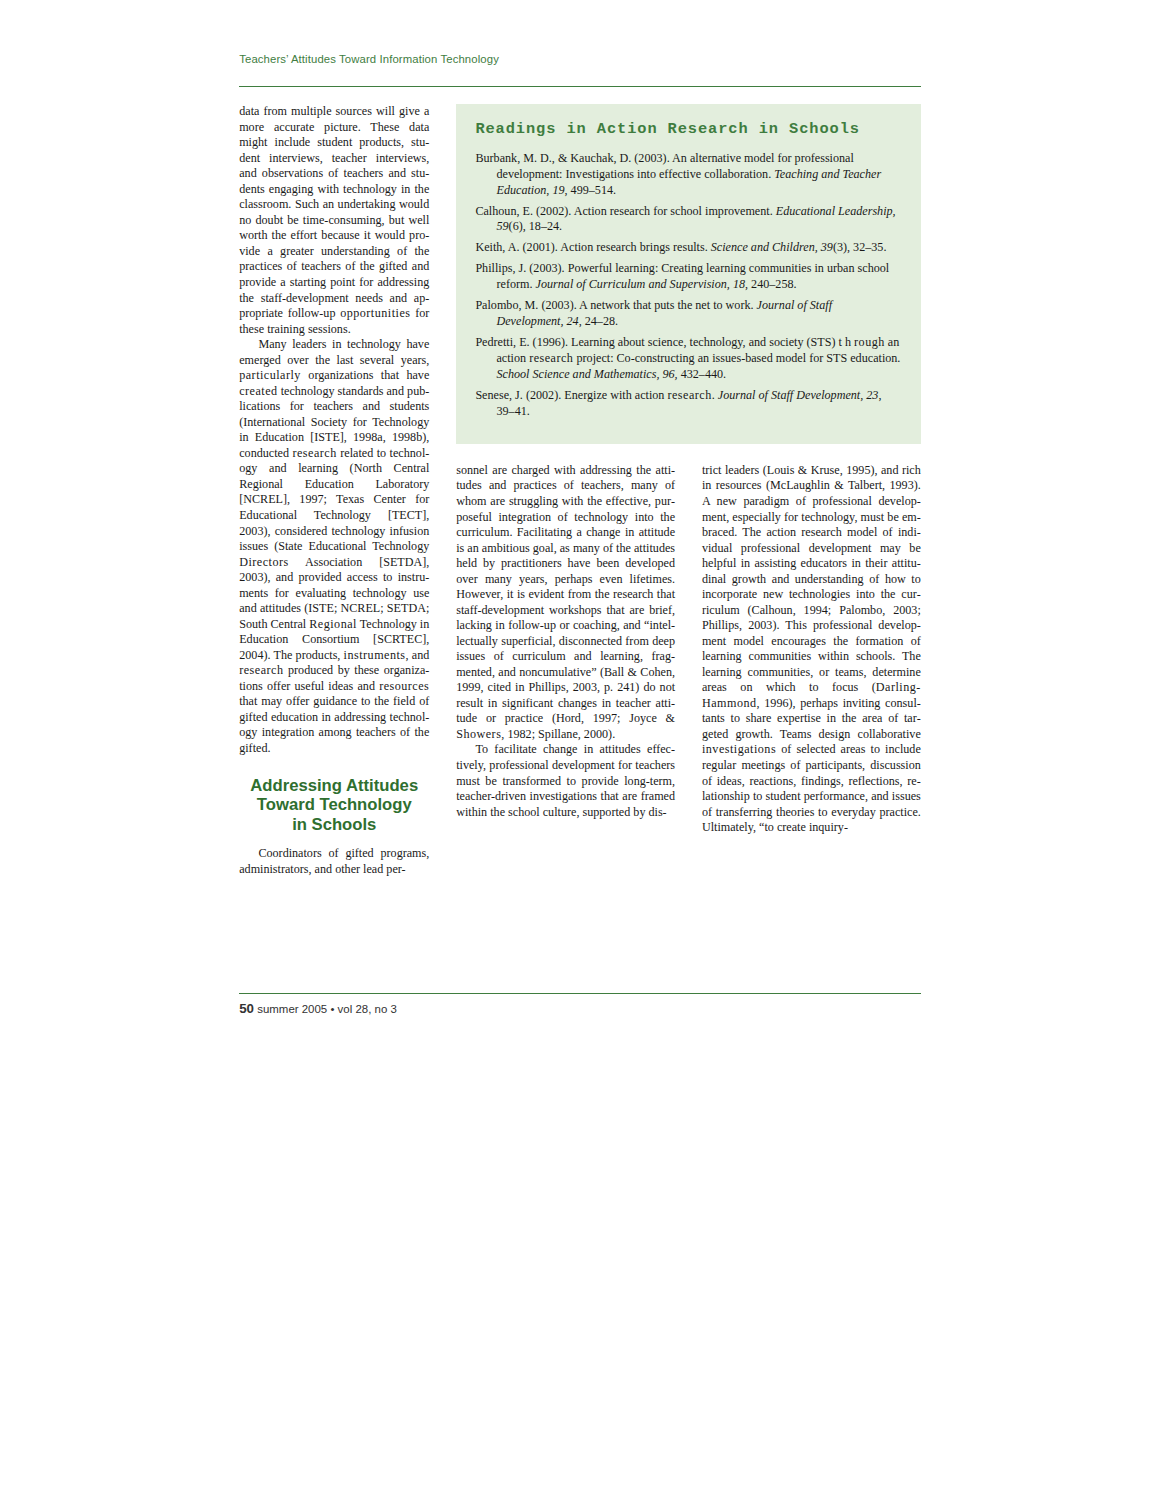Teachers’ Attitudes Toward Information Technology
data from multiple sources will give a more accurate picture. These data might include student products, student interviews, teacher interviews, and observations of teachers and students engaging with technology in the classroom. Such an undertaking would no doubt be time-consuming, but well worth the effort because it would provide a greater understanding of the practices of teachers of the gifted and provide a starting point for addressing the staff-development needs and appropriate follow-up opportunities for these training sessions.
Many leaders in technology have emerged over the last several years, particularly organizations that have created technology standards and publications for teachers and students (International Society for Technology in Education [ISTE], 1998a, 1998b), conducted research related to technology and learning (North Central Regional Education Laboratory [NCREL], 1997; Texas Center for Educational Technology [TECT], 2003), considered technology infusion issues (State Educational Technology Directors Association [SETDA], 2003), and provided access to instruments for evaluating technology use and attitudes (ISTE; NCREL; SETDA; South Central Regional Technology in Education Consortium [SCRTEC], 2004). The products, instruments, and research produced by these organizations offer useful ideas and resources that may offer guidance to the field of gifted education in addressing technology integration among teachers of the gifted.
Addressing Attitudes
Toward Technology
in Schools
Coordinators of gifted programs, administrators, and other lead per-
Readings in Action Research in Schools
Burbank, M. D., & Kauchak, D. (2003). An alternative model for professional development: Investigations into effective collaboration. Teaching and Teacher Education, 19, 499–514.
Calhoun, E. (2002). Action research for school improvement. Educational Leadership, 59(6), 18–24.
Keith, A. (2001). Action research brings results. Science and Children, 39(3), 32–35.
Phillips, J. (2003). Powerful learning: Creating learning communities in urban school reform. Journal of Curriculum and Supervision, 18, 240–258.
Palombo, M. (2003). A network that puts the net to work. Journal of Staff Development, 24, 24–28.
Pedretti, E. (1996). Learning about science, technology, and society (STS) t h rough an action research project: Co-constructing an issues-based model for STS education. School Science and Mathematics, 96, 432–440.
Senese, J. (2002). Energize with action research. Journal of Staff Development, 23, 39–41.
sonnel are charged with addressing the attitudes and practices of teachers, many of whom are struggling with the effective, purposeful integration of technology into the curriculum. Facilitating a change in attitude is an ambitious goal, as many of the attitudes held by practitioners have been developed over many years, perhaps even lifetimes. However, it is evident from the research that staff-development workshops that are brief, lacking in follow-up or coaching, and “intellectually superficial, disconnected from deep issues of curriculum and learning, fragmented, and noncumulative” (Ball & Cohen, 1999, cited in Phillips, 2003, p. 241) do not result in significant changes in teacher attitude or practice (Hord, 1997; Joyce & Showers, 1982; Spillane, 2000).
To facilitate change in attitudes effectively, professional development for teachers must be transformed to provide long-term, teacher-driven investigations that are framed within the school culture, supported by dis-
trict leaders (Louis & Kruse, 1995), and rich in resources (McLaughlin & Talbert, 1993). A new paradigm of professional development, especially for technology, must be embraced. The action research model of individual professional development may be helpful in assisting educators in their attitudinal growth and understanding of how to incorporate new technologies into the curriculum (Calhoun, 1994; Palombo, 2003; Phillips, 2003). This professional development model encourages the formation of learning communities within schools. The learning communities, or teams, determine areas on which to focus (Darling-Hammond, 1996), perhaps inviting consultants to share expertise in the area of targeted growth. Teams design collaborative investigations of selected areas to include regular meetings of participants, discussion of ideas, reactions, findings, reflections, relationship to student performance, and issues of transferring theories to everyday practice. Ultimately, “to create inquiry-
50 summer 2005 • vol 28, no 3